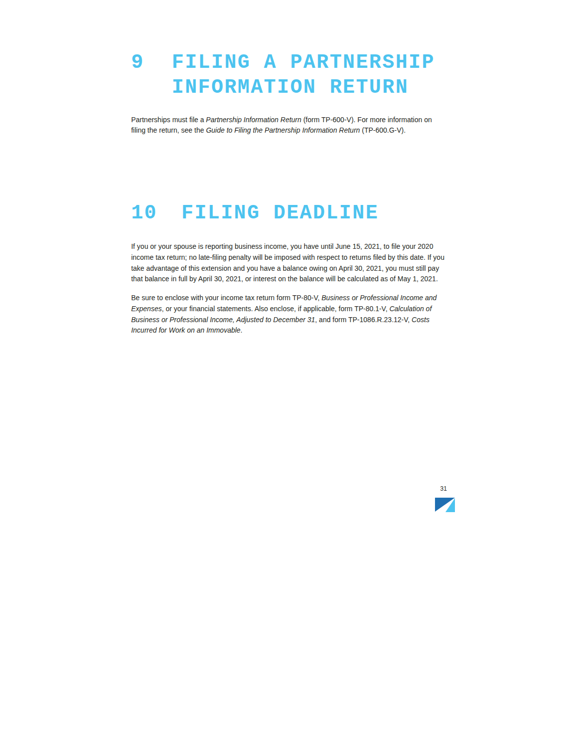9 Filing a Partnership
Information Return
Partnerships must file a Partnership Information Return (form TP-600-V). For more information on filing the return, see the Guide to Filing the Partnership Information Return (TP-600.G-V).
10 Filing Deadline
If you or your spouse is reporting business income, you have until June 15, 2021, to file your 2020 income tax return; no late-filing penalty will be imposed with respect to returns filed by this date. If you take advantage of this extension and you have a balance owing on April 30, 2021, you must still pay that balance in full by April 30, 2021, or interest on the balance will be calculated as of May 1, 2021.
Be sure to enclose with your income tax return form TP-80-V, Business or Professional Income and Expenses, or your financial statements. Also enclose, if applicable, form TP-80.1-V, Calculation of Business or Professional Income, Adjusted to December 31, and form TP-1086.R.23.12-V, Costs Incurred for Work on an Immovable.
31